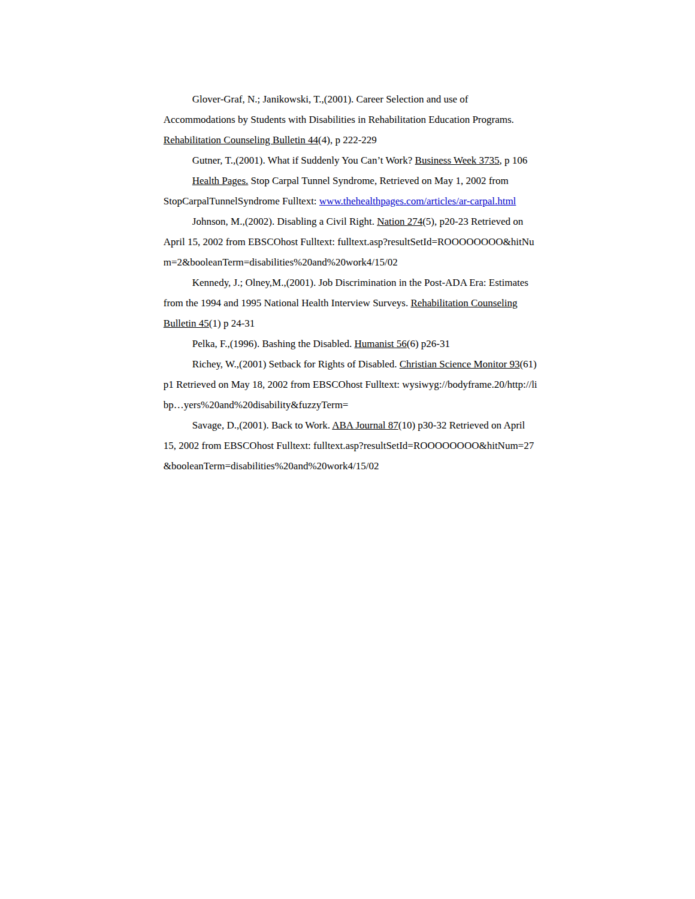Glover-Graf, N.; Janikowski, T.,(2001). Career Selection and use of Accommodations by Students with Disabilities in Rehabilitation Education Programs. Rehabilitation Counseling Bulletin 44(4), p 222-229
Gutner, T.,(2001). What if Suddenly You Can’t Work? Business Week 3735, p 106
Health Pages. Stop Carpal Tunnel Syndrome, Retrieved on May 1, 2002 from StopCarpalTunnelSyndrome Fulltext: www.thehealthpages.com/articles/ar-carpal.html
Johnson, M.,(2002). Disabling a Civil Right. Nation 274(5), p20-23 Retrieved on April 15, 2002 from EBSCOhost Fulltext: fulltext.asp?resultSetId=ROOOOOOOO&hitNum=2&booleanTerm=disabilities%20and%20work4/15/02
Kennedy, J.; Olney,M.,(2001). Job Discrimination in the Post-ADA Era: Estimates from the 1994 and 1995 National Health Interview Surveys. Rehabilitation Counseling Bulletin 45(1) p 24-31
Pelka, F.,(1996). Bashing the Disabled. Humanist 56(6) p26-31
Richey, W.,(2001) Setback for Rights of Disabled. Christian Science Monitor 93(61) p1 Retrieved on May 18, 2002 from EBSCOhost Fulltext: wysiwyg://bodyframe.20/http://libp…yers%20and%20disability&fuzzyTerm=
Savage, D.,(2001). Back to Work. ABA Journal 87(10) p30-32 Retrieved on April 15, 2002 from EBSCOhost Fulltext: fulltext.asp?resultSetId=ROOOOOOOO&hitNum=27&booleanTerm=disabilities%20and%20work4/15/02